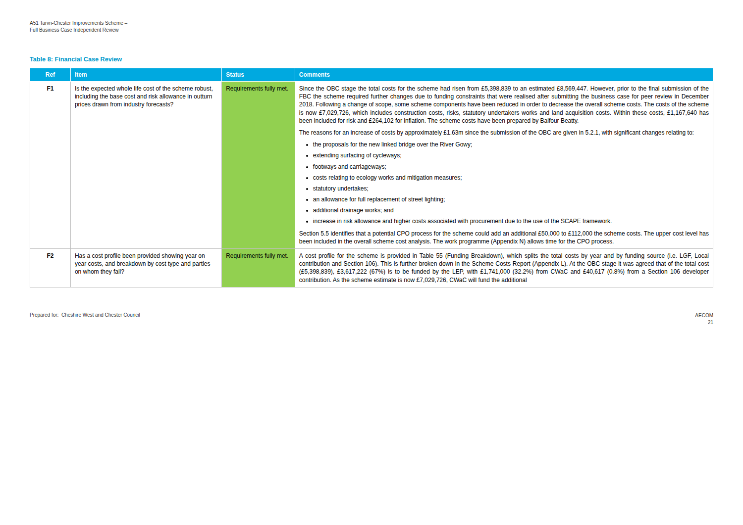A51 Tarvn-Chester Improvements Scheme –
Full Business Case Independent Review
Table 8: Financial Case Review
| Ref | Item | Status | Comments |
| --- | --- | --- | --- |
| F1 | Is the expected whole life cost of the scheme robust, including the base cost and risk allowance in outturn prices drawn from industry forecasts? | Requirements fully met. | Since the OBC stage the total costs for the scheme had risen from £5,398,839 to an estimated £8,569,447. However, prior to the final submission of the FBC the scheme required further changes due to funding constraints that were realised after submitting the business case for peer review in December 2018. Following a change of scope, some scheme components have been reduced in order to decrease the overall scheme costs. The costs of the scheme is now £7,029,726, which includes construction costs, risks, statutory undertakers works and land acquisition costs. Within these costs, £1,167,640 has been included for risk and £264,102 for inflation. The scheme costs have been prepared by Balfour Beatty. The reasons for an increase of costs by approximately £1.63m since the submission of the OBC are given in 5.2.1, with significant changes relating to: the proposals for the new linked bridge over the River Gowy; extending surfacing of cycleways; footways and carriageways; costs relating to ecology works and mitigation measures; statutory undertakes; an allowance for full replacement of street lighting; additional drainage works; and increase in risk allowance and higher costs associated with procurement due to the use of the SCAPE framework. Section 5.5 identifies that a potential CPO process for the scheme could add an additional £50,000 to £112,000 the scheme costs. The upper cost level has been included in the overall scheme cost analysis. The work programme (Appendix N) allows time for the CPO process. |
| F2 | Has a cost profile been provided showing year on year costs, and breakdown by cost type and parties on whom they fall? | Requirements fully met. | A cost profile for the scheme is provided in Table 55 (Funding Breakdown), which splits the total costs by year and by funding source (i.e. LGF, Local contribution and Section 106). This is further broken down in the Scheme Costs Report (Appendix L). At the OBC stage it was agreed that of the total cost (£5,398,839), £3,617,222 (67%) is to be funded by the LEP, with £1,741,000 (32.2%) from CWaC and £40,617 (0.8%) from a Section 106 developer contribution. As the scheme estimate is now £7,029,726, CWaC will fund the additional |
Prepared for: Cheshire West and Chester Council
AECOM
21